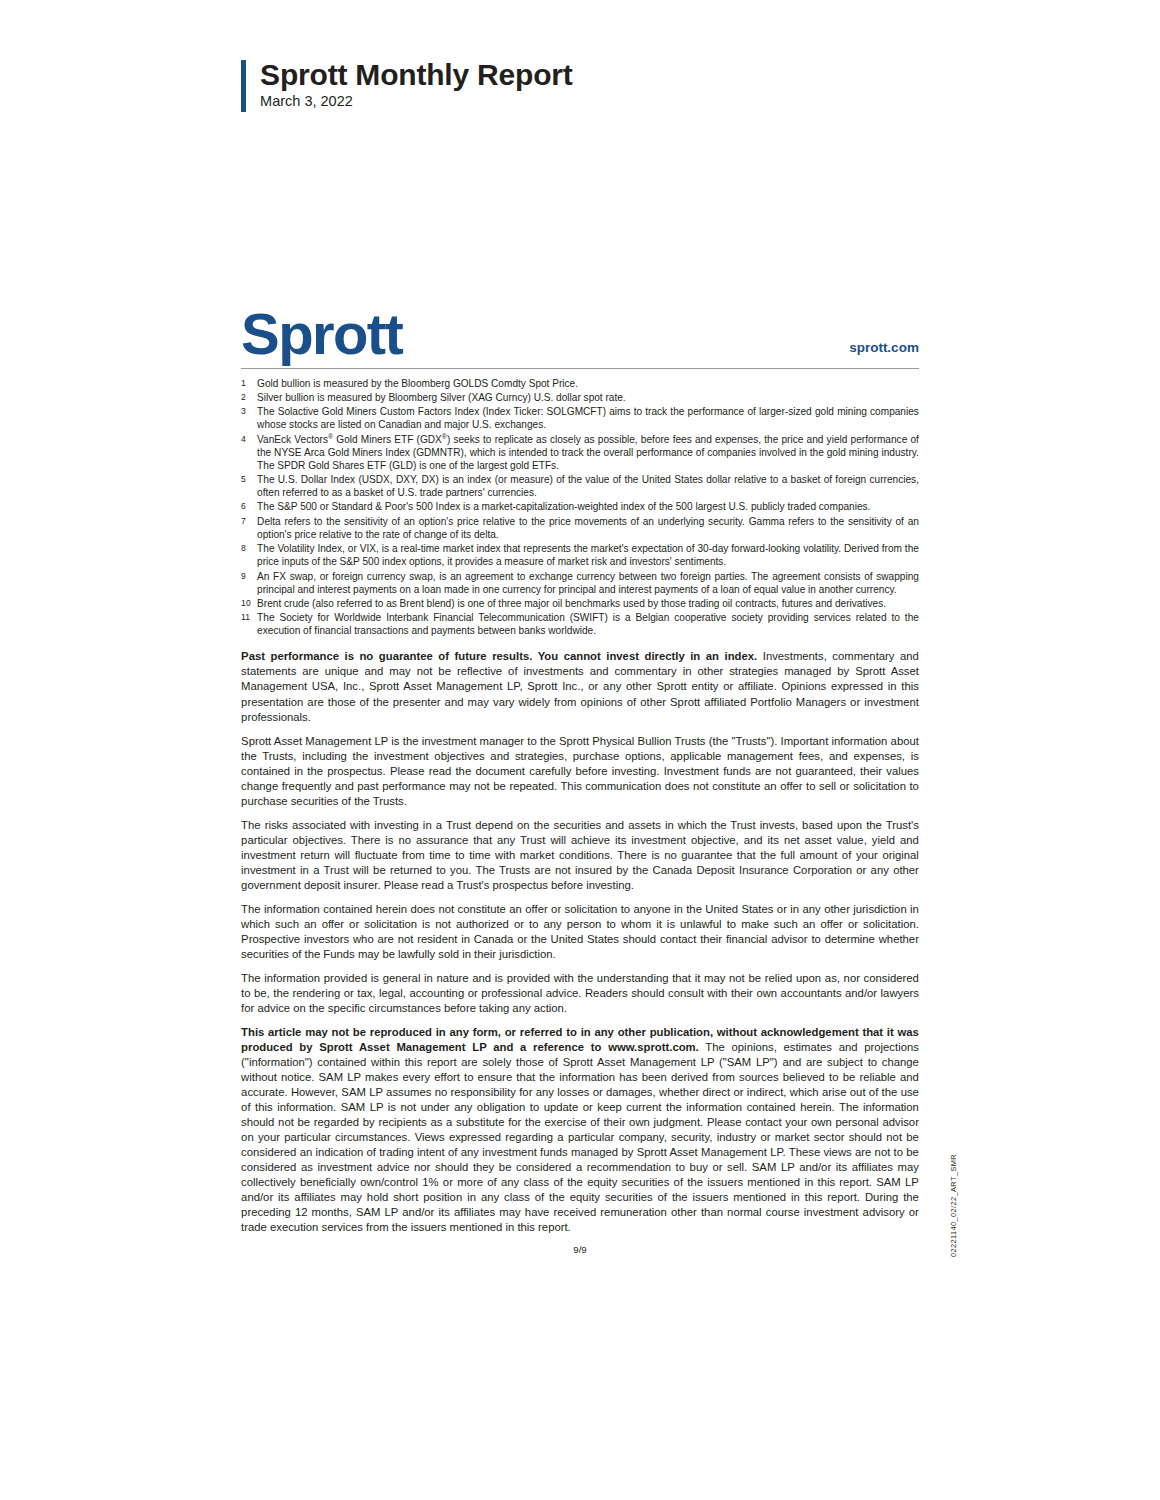Sprott Monthly Report
March 3, 2022
Sprott
sprott.com
Gold bullion is measured by the Bloomberg GOLDS Comdty Spot Price.
Silver bullion is measured by Bloomberg Silver (XAG Curncy) U.S. dollar spot rate.
The Solactive Gold Miners Custom Factors Index (Index Ticker: SOLGMCFT) aims to track the performance of larger-sized gold mining companies whose stocks are listed on Canadian and major U.S. exchanges.
VanEck Vectors® Gold Miners ETF (GDX®) seeks to replicate as closely as possible, before fees and expenses, the price and yield performance of the NYSE Arca Gold Miners Index (GDMNTR), which is intended to track the overall performance of companies involved in the gold mining industry. The SPDR Gold Shares ETF (GLD) is one of the largest gold ETFs.
The U.S. Dollar Index (USDX, DXY, DX) is an index (or measure) of the value of the United States dollar relative to a basket of foreign currencies, often referred to as a basket of U.S. trade partners' currencies.
The S&P 500 or Standard & Poor's 500 Index is a market-capitalization-weighted index of the 500 largest U.S. publicly traded companies.
Delta refers to the sensitivity of an option's price relative to the price movements of an underlying security. Gamma refers to the sensitivity of an option's price relative to the rate of change of its delta.
The Volatility Index, or VIX, is a real-time market index that represents the market's expectation of 30-day forward-looking volatility. Derived from the price inputs of the S&P 500 index options, it provides a measure of market risk and investors' sentiments.
An FX swap, or foreign currency swap, is an agreement to exchange currency between two foreign parties. The agreement consists of swapping principal and interest payments on a loan made in one currency for principal and interest payments of a loan of equal value in another currency.
Brent crude (also referred to as Brent blend) is one of three major oil benchmarks used by those trading oil contracts, futures and derivatives.
The Society for Worldwide Interbank Financial Telecommunication (SWIFT) is a Belgian cooperative society providing services related to the execution of financial transactions and payments between banks worldwide.
Past performance is no guarantee of future results. You cannot invest directly in an index. Investments, commentary and statements are unique and may not be reflective of investments and commentary in other strategies managed by Sprott Asset Management USA, Inc., Sprott Asset Management LP, Sprott Inc., or any other Sprott entity or affiliate. Opinions expressed in this presentation are those of the presenter and may vary widely from opinions of other Sprott affiliated Portfolio Managers or investment professionals.
Sprott Asset Management LP is the investment manager to the Sprott Physical Bullion Trusts (the "Trusts"). Important information about the Trusts, including the investment objectives and strategies, purchase options, applicable management fees, and expenses, is contained in the prospectus. Please read the document carefully before investing. Investment funds are not guaranteed, their values change frequently and past performance may not be repeated. This communication does not constitute an offer to sell or solicitation to purchase securities of the Trusts.
The risks associated with investing in a Trust depend on the securities and assets in which the Trust invests, based upon the Trust's particular objectives. There is no assurance that any Trust will achieve its investment objective, and its net asset value, yield and investment return will fluctuate from time to time with market conditions. There is no guarantee that the full amount of your original investment in a Trust will be returned to you. The Trusts are not insured by the Canada Deposit Insurance Corporation or any other government deposit insurer. Please read a Trust's prospectus before investing.
The information contained herein does not constitute an offer or solicitation to anyone in the United States or in any other jurisdiction in which such an offer or solicitation is not authorized or to any person to whom it is unlawful to make such an offer or solicitation. Prospective investors who are not resident in Canada or the United States should contact their financial advisor to determine whether securities of the Funds may be lawfully sold in their jurisdiction.
The information provided is general in nature and is provided with the understanding that it may not be relied upon as, nor considered to be, the rendering or tax, legal, accounting or professional advice. Readers should consult with their own accountants and/or lawyers for advice on the specific circumstances before taking any action.
This article may not be reproduced in any form, or referred to in any other publication, without acknowledgement that it was produced by Sprott Asset Management LP and a reference to www.sprott.com. The opinions, estimates and projections ("information") contained within this report are solely those of Sprott Asset Management LP ("SAM LP") and are subject to change without notice. SAM LP makes every effort to ensure that the information has been derived from sources believed to be reliable and accurate. However, SAM LP assumes no responsibility for any losses or damages, whether direct or indirect, which arise out of the use of this information. SAM LP is not under any obligation to update or keep current the information contained herein. The information should not be regarded by recipients as a substitute for the exercise of their own judgment. Please contact your own personal advisor on your particular circumstances. Views expressed regarding a particular company, security, industry or market sector should not be considered an indication of trading intent of any investment funds managed by Sprott Asset Management LP. These views are not to be considered as investment advice nor should they be considered a recommendation to buy or sell. SAM LP and/or its affiliates may collectively beneficially own/control 1% or more of any class of the equity securities of the issuers mentioned in this report. SAM LP and/or its affiliates may hold short position in any class of the equity securities of the issuers mentioned in this report. During the preceding 12 months, SAM LP and/or its affiliates may have received remuneration other than normal course investment advisory or trade execution services from the issuers mentioned in this report.
9/9
02221140_02/22_ART_SMR